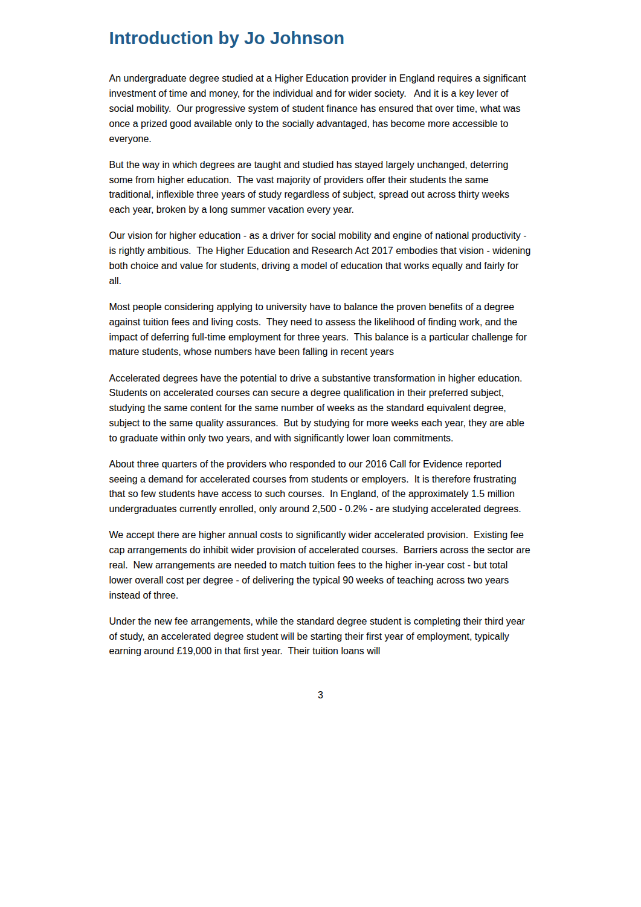Introduction by Jo Johnson
An undergraduate degree studied at a Higher Education provider in England requires a significant investment of time and money, for the individual and for wider society. And it is a key lever of social mobility. Our progressive system of student finance has ensured that over time, what was once a prized good available only to the socially advantaged, has become more accessible to everyone.
But the way in which degrees are taught and studied has stayed largely unchanged, deterring some from higher education. The vast majority of providers offer their students the same traditional, inflexible three years of study regardless of subject, spread out across thirty weeks each year, broken by a long summer vacation every year.
Our vision for higher education - as a driver for social mobility and engine of national productivity - is rightly ambitious. The Higher Education and Research Act 2017 embodies that vision - widening both choice and value for students, driving a model of education that works equally and fairly for all.
Most people considering applying to university have to balance the proven benefits of a degree against tuition fees and living costs. They need to assess the likelihood of finding work, and the impact of deferring full-time employment for three years. This balance is a particular challenge for mature students, whose numbers have been falling in recent years
Accelerated degrees have the potential to drive a substantive transformation in higher education. Students on accelerated courses can secure a degree qualification in their preferred subject, studying the same content for the same number of weeks as the standard equivalent degree, subject to the same quality assurances. But by studying for more weeks each year, they are able to graduate within only two years, and with significantly lower loan commitments.
About three quarters of the providers who responded to our 2016 Call for Evidence reported seeing a demand for accelerated courses from students or employers. It is therefore frustrating that so few students have access to such courses. In England, of the approximately 1.5 million undergraduates currently enrolled, only around 2,500 - 0.2% - are studying accelerated degrees.
We accept there are higher annual costs to significantly wider accelerated provision. Existing fee cap arrangements do inhibit wider provision of accelerated courses. Barriers across the sector are real. New arrangements are needed to match tuition fees to the higher in-year cost - but total lower overall cost per degree - of delivering the typical 90 weeks of teaching across two years instead of three.
Under the new fee arrangements, while the standard degree student is completing their third year of study, an accelerated degree student will be starting their first year of employment, typically earning around £19,000 in that first year. Their tuition loans will
3